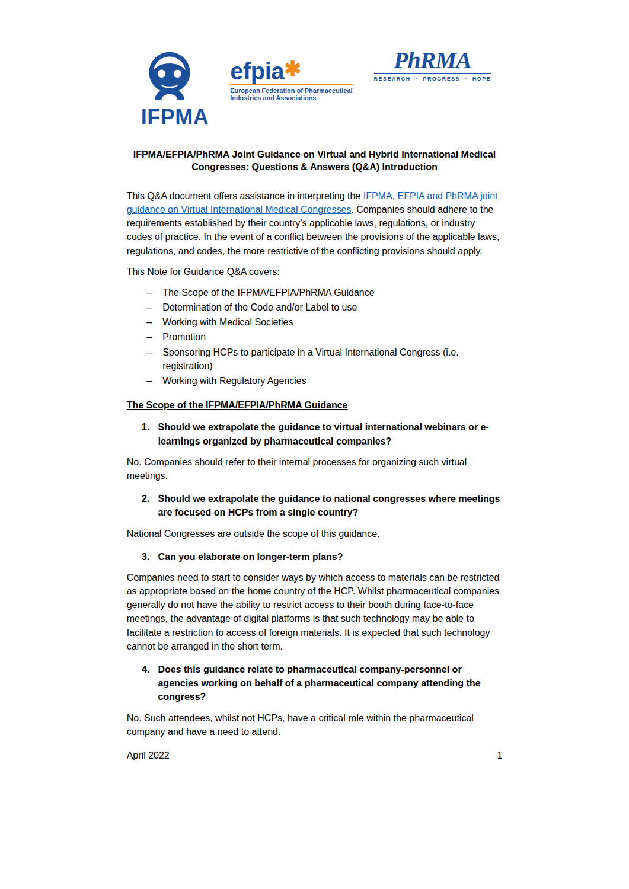IFPMA
efpia✱
European Federation of Pharmaceutical
Industries and Associations
PhRMA
RESEARCH · PROGRESS · HOPE
IFPMA/EFPIA/PhRMA Joint Guidance on Virtual and Hybrid International Medical
Congresses: Questions & Answers (Q&A) Introduction
This Q&A document offers assistance in interpreting the IFPMA, EFPIA and PhRMA joint guidance on Virtual International Medical Congresses. Companies should adhere to the requirements established by their country’s applicable laws, regulations, or industry codes of practice. In the event of a conflict between the provisions of the applicable laws, regulations, and codes, the more restrictive of the conflicting provisions should apply.
This Note for Guidance Q&A covers:
The Scope of the IFPMA/EFPIA/PhRMA Guidance
Determination of the Code and/or Label to use
Working with Medical Societies
Promotion
Sponsoring HCPs to participate in a Virtual International Congress (i.e. registration)
Working with Regulatory Agencies
The Scope of the IFPMA/EFPIA/PhRMA Guidance
Should we extrapolate the guidance to virtual international webinars or e-learnings organized by pharmaceutical companies?
No. Companies should refer to their internal processes for organizing such virtual meetings.
Should we extrapolate the guidance to national congresses where meetings are focused on HCPs from a single country?
National Congresses are outside the scope of this guidance.
Can you elaborate on longer-term plans?
Companies need to start to consider ways by which access to materials can be restricted as appropriate based on the home country of the HCP. Whilst pharmaceutical companies generally do not have the ability to restrict access to their booth during face-to-face meetings, the advantage of digital platforms is that such technology may be able to facilitate a restriction to access of foreign materials. It is expected that such technology cannot be arranged in the short term.
Does this guidance relate to pharmaceutical company-personnel or agencies working on behalf of a pharmaceutical company attending the congress?
No. Such attendees, whilst not HCPs, have a critical role within the pharmaceutical company and have a need to attend.
April 2022 1